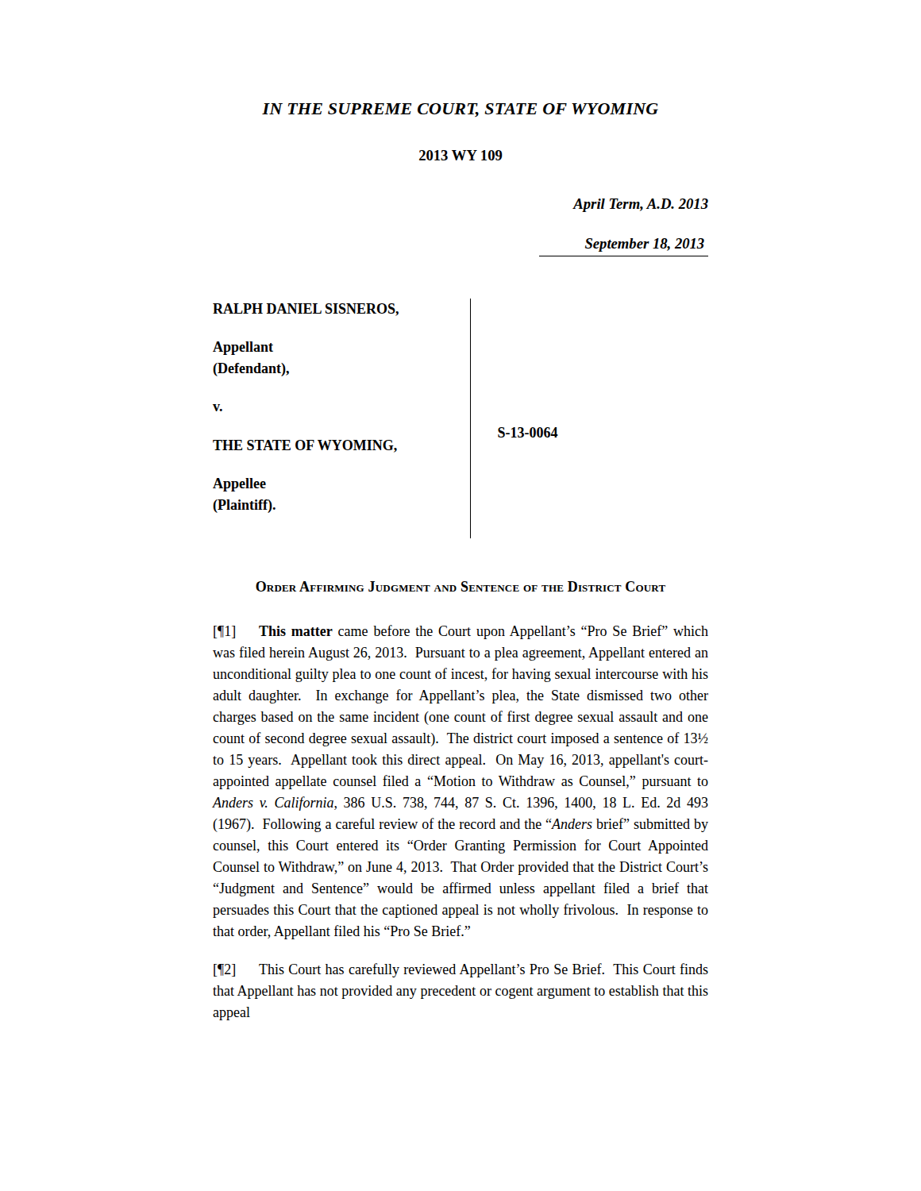IN THE SUPREME COURT, STATE OF WYOMING
2013 WY 109
April Term, A.D. 2013
September 18, 2013
| RALPH DANIEL SISNEROS, Appellant (Defendant), v. THE STATE OF WYOMING, Appellee (Plaintiff). | S-13-0064 |
Order Affirming Judgment and Sentence of the District Court
[¶1] This matter came before the Court upon Appellant’s “Pro Se Brief” which was filed herein August 26, 2013. Pursuant to a plea agreement, Appellant entered an unconditional guilty plea to one count of incest, for having sexual intercourse with his adult daughter. In exchange for Appellant’s plea, the State dismissed two other charges based on the same incident (one count of first degree sexual assault and one count of second degree sexual assault). The district court imposed a sentence of 13½ to 15 years. Appellant took this direct appeal. On May 16, 2013, appellant's court-appointed appellate counsel filed a “Motion to Withdraw as Counsel,” pursuant to Anders v. California, 386 U.S. 738, 744, 87 S. Ct. 1396, 1400, 18 L. Ed. 2d 493 (1967). Following a careful review of the record and the “Anders brief” submitted by counsel, this Court entered its “Order Granting Permission for Court Appointed Counsel to Withdraw,” on June 4, 2013. That Order provided that the District Court’s “Judgment and Sentence” would be affirmed unless appellant filed a brief that persuades this Court that the captioned appeal is not wholly frivolous. In response to that order, Appellant filed his “Pro Se Brief.”
[¶2] This Court has carefully reviewed Appellant’s Pro Se Brief. This Court finds that Appellant has not provided any precedent or cogent argument to establish that this appeal